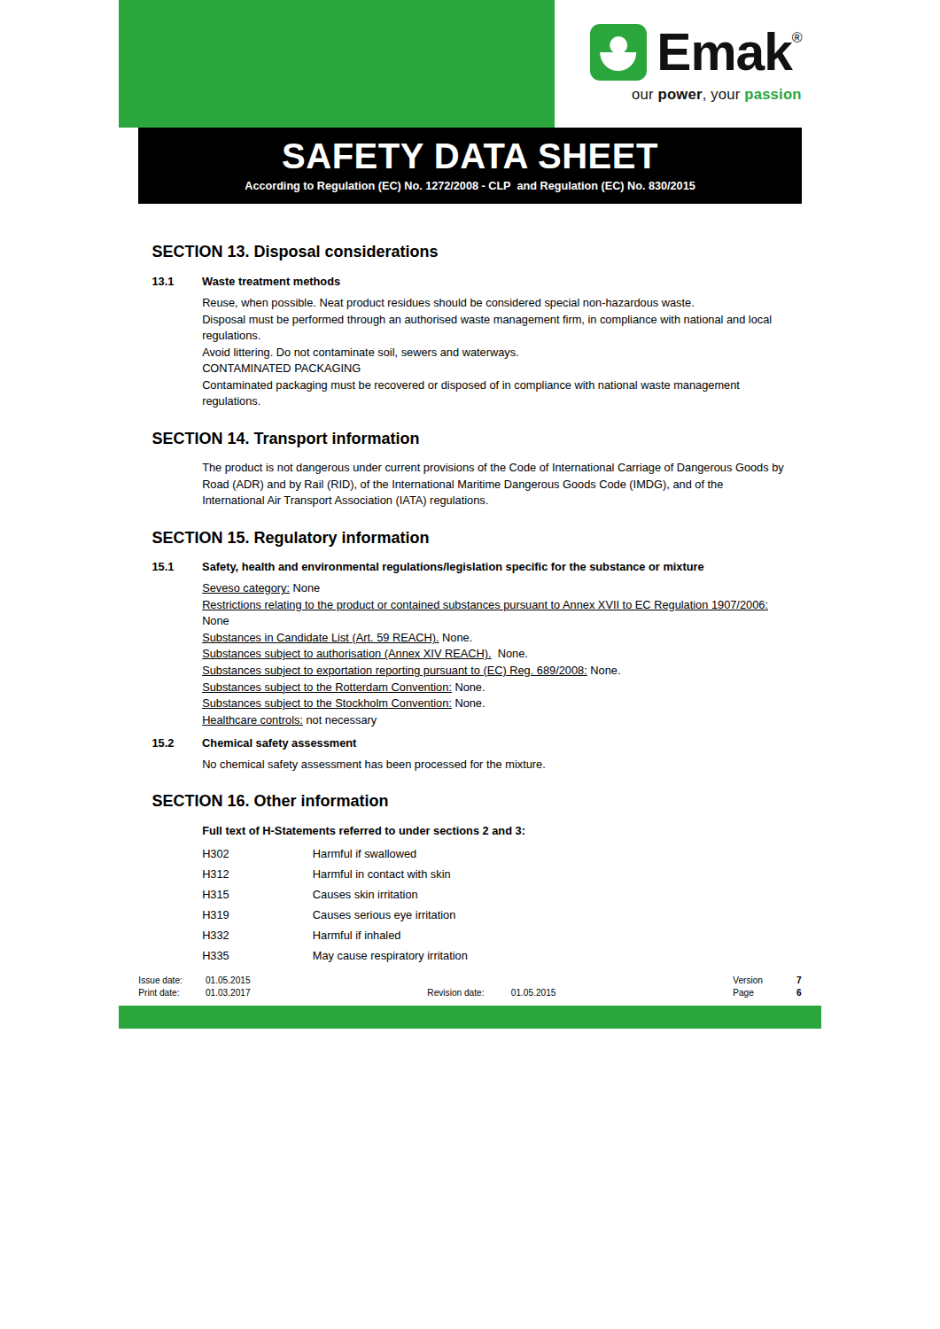Emak®
our power, your passion
SAFETY DATA SHEET
According to Regulation (EC) No. 1272/2008 - CLP and Regulation (EC) No. 830/2015
SECTION 13. Disposal considerations
13.1
Waste treatment methods
Reuse, when possible. Neat product residues should be considered special non-hazardous waste.
Disposal must be performed through an authorised waste management firm, in compliance with national and local regulations.
Avoid littering. Do not contaminate soil, sewers and waterways.
CONTAMINATED PACKAGING
Contaminated packaging must be recovered or disposed of in compliance with national waste management regulations.
SECTION 14. Transport information
The product is not dangerous under current provisions of the Code of International Carriage of Dangerous Goods by Road (ADR) and by Rail (RID), of the International Maritime Dangerous Goods Code (IMDG), and of the International Air Transport Association (IATA) regulations.
SECTION 15. Regulatory information
15.1
Safety, health and environmental regulations/legislation specific for the substance or mixture
Seveso category: None
Restrictions relating to the product or contained substances pursuant to Annex XVII to EC Regulation 1907/2006: None
Substances in Candidate List (Art. 59 REACH). None.
Substances subject to authorisation (Annex XIV REACH). None.
Substances subject to exportation reporting pursuant to (EC) Reg. 689/2008: None.
Substances subject to the Rotterdam Convention: None.
Substances subject to the Stockholm Convention: None.
Healthcare controls: not necessary
15.2
Chemical safety assessment
No chemical safety assessment has been processed for the mixture.
SECTION 16. Other information
Full text of H-Statements referred to under sections 2 and 3:
H302
Harmful if swallowed
H312
Harmful in contact with skin
H315
Causes skin irritation
H319
Causes serious eye irritation
H332
Harmful if inhaled
H335
May cause respiratory irritation
Issue date: 01.05.2015
Print date: 01.03.2017
Revision date: 01.05.2015
Version 7
Page 6